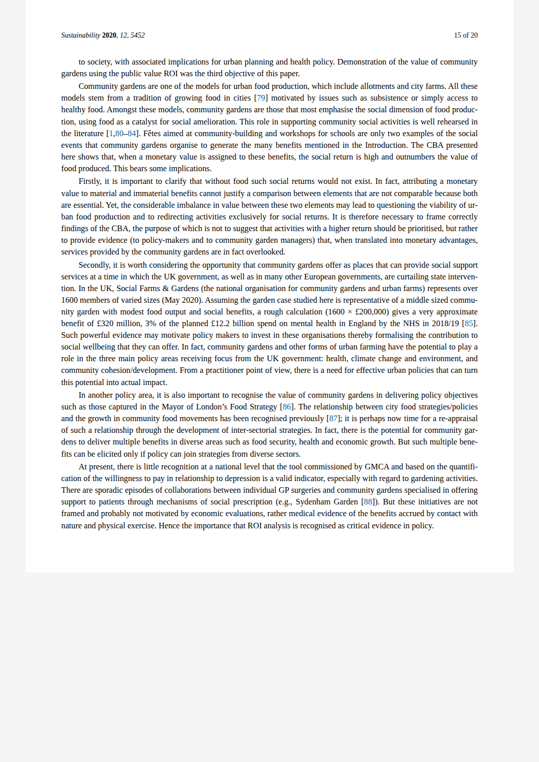Sustainability 2020, 12, 5452 15 of 20
to society, with associated implications for urban planning and health policy. Demonstration of the value of community gardens using the public value ROI was the third objective of this paper.
Community gardens are one of the models for urban food production, which include allotments and city farms. All these models stem from a tradition of growing food in cities [79] motivated by issues such as subsistence or simply access to healthy food. Amongst these models, community gardens are those that most emphasise the social dimension of food production, using food as a catalyst for social amelioration. This role in supporting community social activities is well rehearsed in the literature [1,80–84]. Fêtes aimed at community-building and workshops for schools are only two examples of the social events that community gardens organise to generate the many benefits mentioned in the Introduction. The CBA presented here shows that, when a monetary value is assigned to these benefits, the social return is high and outnumbers the value of food produced. This bears some implications.
Firstly, it is important to clarify that without food such social returns would not exist. In fact, attributing a monetary value to material and immaterial benefits cannot justify a comparison between elements that are not comparable because both are essential. Yet, the considerable imbalance in value between these two elements may lead to questioning the viability of urban food production and to redirecting activities exclusively for social returns. It is therefore necessary to frame correctly findings of the CBA, the purpose of which is not to suggest that activities with a higher return should be prioritised, but rather to provide evidence (to policy-makers and to community garden managers) that, when translated into monetary advantages, services provided by the community gardens are in fact overlooked.
Secondly, it is worth considering the opportunity that community gardens offer as places that can provide social support services at a time in which the UK government, as well as in many other European governments, are curtailing state intervention. In the UK, Social Farms & Gardens (the national organisation for community gardens and urban farms) represents over 1600 members of varied sizes (May 2020). Assuming the garden case studied here is representative of a middle sized community garden with modest food output and social benefits, a rough calculation (1600 × £200,000) gives a very approximate benefit of £320 million, 3% of the planned £12.2 billion spend on mental health in England by the NHS in 2018/19 [85]. Such powerful evidence may motivate policy makers to invest in these organisations thereby formalising the contribution to social wellbeing that they can offer. In fact, community gardens and other forms of urban farming have the potential to play a role in the three main policy areas receiving focus from the UK government: health, climate change and environment, and community cohesion/development. From a practitioner point of view, there is a need for effective urban policies that can turn this potential into actual impact.
In another policy area, it is also important to recognise the value of community gardens in delivering policy objectives such as those captured in the Mayor of London’s Food Strategy [86]. The relationship between city food strategies/policies and the growth in community food movements has been recognised previously [87]; it is perhaps now time for a re-appraisal of such a relationship through the development of inter-sectorial strategies. In fact, there is the potential for community gardens to deliver multiple benefits in diverse areas such as food security, health and economic growth. But such multiple benefits can be elicited only if policy can join strategies from diverse sectors.
At present, there is little recognition at a national level that the tool commissioned by GMCA and based on the quantification of the willingness to pay in relationship to depression is a valid indicator, especially with regard to gardening activities. There are sporadic episodes of collaborations between individual GP surgeries and community gardens specialised in offering support to patients through mechanisms of social prescription (e.g., Sydenham Garden [88]). But these initiatives are not framed and probably not motivated by economic evaluations, rather medical evidence of the benefits accrued by contact with nature and physical exercise. Hence the importance that ROI analysis is recognised as critical evidence in policy.